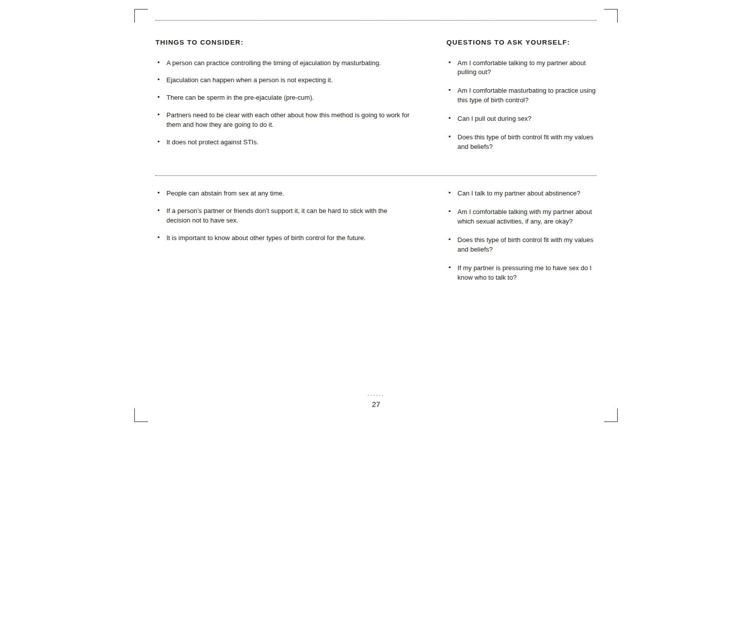Things to consider:
A person can practice controlling the timing of ejaculation by masturbating.
Ejaculation can happen when a person is not expecting it.
There can be sperm in the pre-ejaculate (pre-cum).
Partners need to be clear with each other about how this method is going to work for them and how they are going to do it.
It does not protect against STIs.
Questions to ask yourself:
Am I comfortable talking to my partner about pulling out?
Am I comfortable masturbating to practice using this type of birth control?
Can I pull out during sex?
Does this type of birth control fit with my values and beliefs?
People can abstain from sex at any time.
If a person’s partner or friends don’t support it, it can be hard to stick with the decision not to have sex.
It is important to know about other types of birth control for the future.
Can I talk to my partner about abstinence?
Am I comfortable talking with my partner about which sexual activities, if any, are okay?
Does this type of birth control fit with my values and beliefs?
If my partner is pressuring me to have sex do I know who to talk to?
······ 27